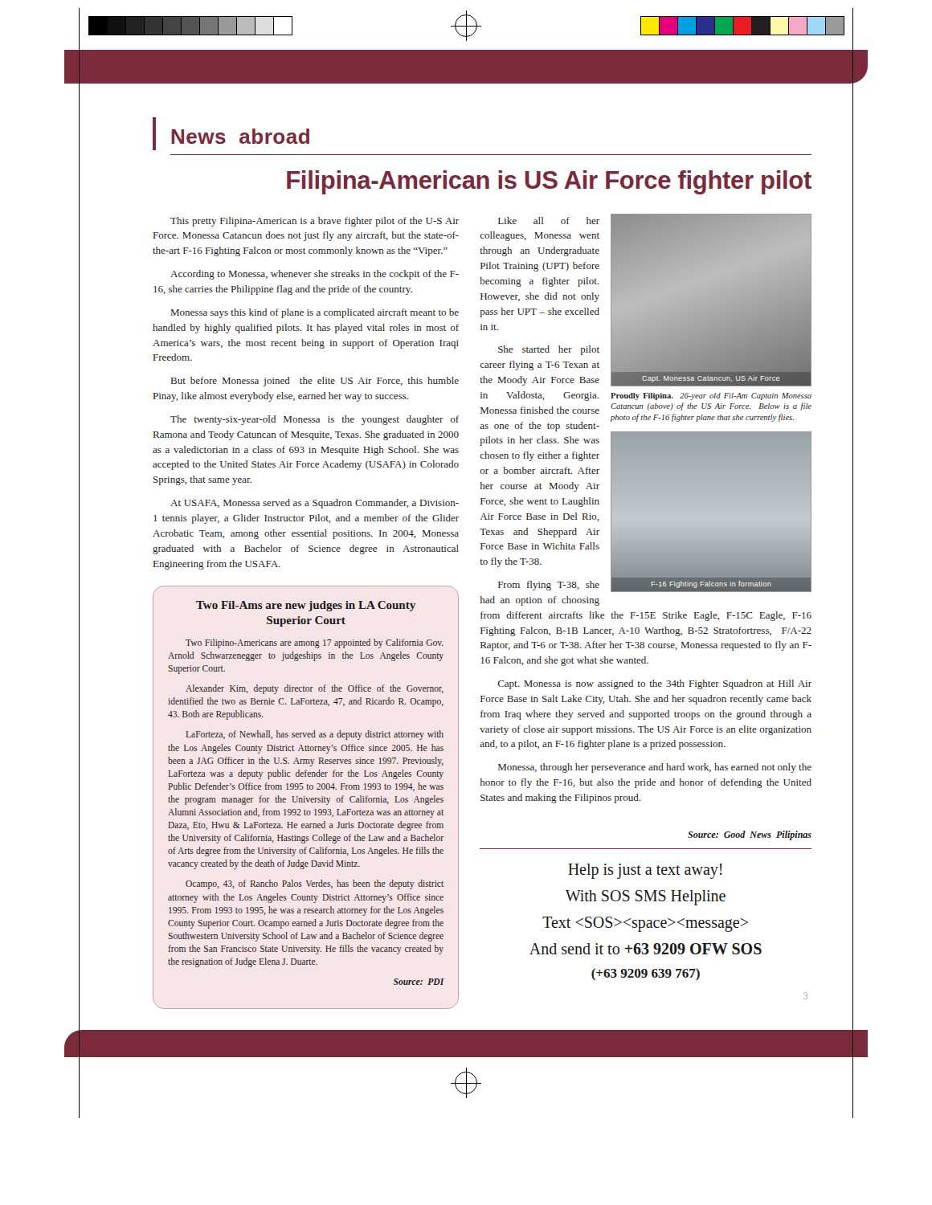News abroad
Filipina-American is US Air Force fighter pilot
This pretty Filipina-American is a brave fighter pilot of the U-S Air Force. Monessa Catancun does not just fly any aircraft, but the state-of-the-art F-16 Fighting Falcon or most commonly known as the “Viper.”
According to Monessa, whenever she streaks in the cockpit of the F-16, she carries the Philippine flag and the pride of the country.
Monessa says this kind of plane is a complicated aircraft meant to be handled by highly qualified pilots. It has played vital roles in most of America’s wars, the most recent being in support of Operation Iraqi Freedom.
But before Monessa joined the elite US Air Force, this humble Pinay, like almost everybody else, earned her way to success.
The twenty-six-year-old Monessa is the youngest daughter of Ramona and Teody Catuncan of Mesquite, Texas. She graduated in 2000 as a valedictorian in a class of 693 in Mesquite High School. She was accepted to the United States Air Force Academy (USAFA) in Colorado Springs, that same year.
At USAFA, Monessa served as a Squadron Commander, a Division-1 tennis player, a Glider Instructor Pilot, and a member of the Glider Acrobatic Team, among other essential positions. In 2004, Monessa graduated with a Bachelor of Science degree in Astronautical Engineering from the USAFA.
Two Fil-Ams are new judges in LA County
Superior Court
Two Filipino-Americans are among 17 appointed by California Gov. Arnold Schwarzenegger to judgeships in the Los Angeles County Superior Court.
Alexander Kim, deputy director of the Office of the Governor, identified the two as Bernie C. LaForteza, 47, and Ricardo R. Ocampo, 43. Both are Republicans.
LaForteza, of Newhall, has served as a deputy district attorney with the Los Angeles County District Attorney’s Office since 2005. He has been a JAG Officer in the U.S. Army Reserves since 1997. Previously, LaForteza was a deputy public defender for the Los Angeles County Public Defender’s Office from 1995 to 2004. From 1993 to 1994, he was the program manager for the University of California, Los Angeles Alumni Association and, from 1992 to 1993, LaForteza was an attorney at Daza, Eto, Hwu & LaForteza. He earned a Juris Doctorate degree from the University of California, Hastings College of the Law and a Bachelor of Arts degree from the University of California, Los Angeles. He fills the vacancy created by the death of Judge David Mintz.
Ocampo, 43, of Rancho Palos Verdes, has been the deputy district attorney with the Los Angeles County District Attorney’s Office since 1995. From 1993 to 1995, he was a research attorney for the Los Angeles County Superior Court. Ocampo earned a Juris Doctorate degree from the Southwestern University School of Law and a Bachelor of Science degree from the San Francisco State University. He fills the vacancy created by the resignation of Judge Elena J. Duarte.
Source: PDI
Capt. Monessa Catancun, US Air Force
Proudly Filipina. 26-year old Fil-Am Captain Monessa Catancun (above) of the US Air Force. Below is a file photo of the F-16 fighter plane that she currently flies.
F-16 Fighting Falcons in formation
Like all of her colleagues, Monessa went through an Undergraduate Pilot Training (UPT) before becoming a fighter pilot. However, she did not only pass her UPT – she excelled in it.
She started her pilot career flying a T-6 Texan at the Moody Air Force Base in Valdosta, Georgia. Monessa finished the course as one of the top student-pilots in her class. She was chosen to fly either a fighter or a bomber aircraft. After her course at Moody Air Force, she went to Laughlin Air Force Base in Del Rio, Texas and Sheppard Air Force Base in Wichita Falls to fly the T-38.
From flying T-38, she had an option of choosing from different aircrafts like the F-15E Strike Eagle, F-15C Eagle, F-16 Fighting Falcon, B-1B Lancer, A-10 Warthog, B-52 Stratofortress, F/A-22 Raptor, and T-6 or T-38. After her T-38 course, Monessa requested to fly an F-16 Falcon, and she got what she wanted.
Capt. Monessa is now assigned to the 34th Fighter Squadron at Hill Air Force Base in Salt Lake City, Utah. She and her squadron recently came back from Iraq where they served and supported troops on the ground through a variety of close air support missions. The US Air Force is an elite organization and, to a pilot, an F-16 fighter plane is a prized possession.
Monessa, through her perseverance and hard work, has earned not only the honor to fly the F-16, but also the pride and honor of defending the United States and making the Filipinos proud.
Source: Good News Pilipinas
Help is just a text away!
With SOS SMS Helpline
Text <SOS><space><message>
And send it to +63 9209 OFW SOS
(+63 9209 639 767)
3